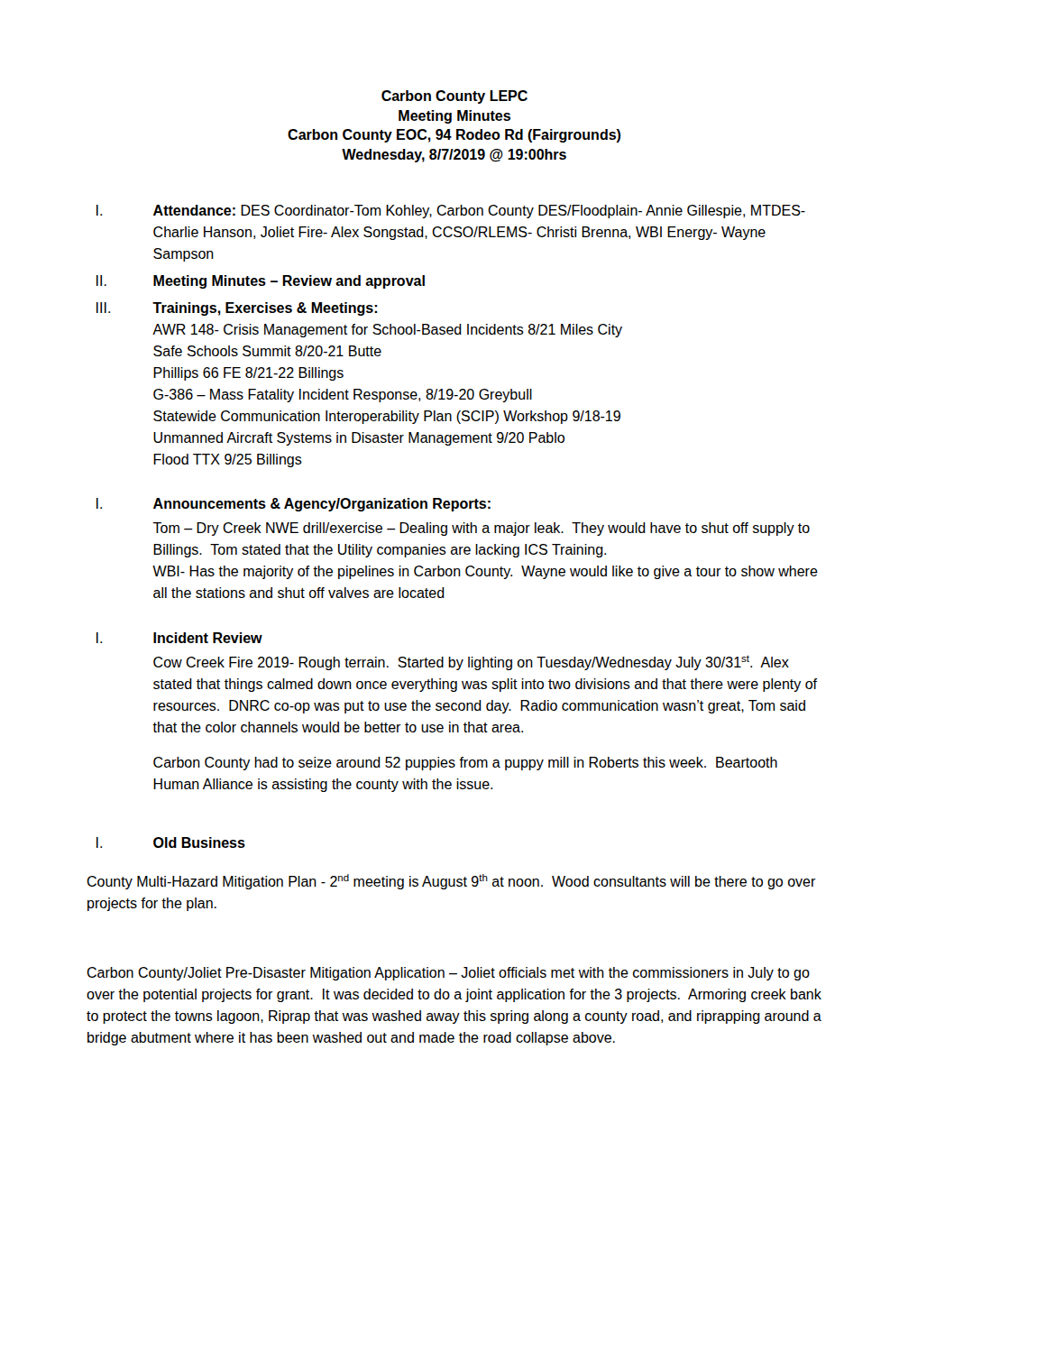Carbon County LEPC
Meeting Minutes
Carbon County EOC, 94 Rodeo Rd (Fairgrounds)
Wednesday, 8/7/2019 @ 19:00hrs
Attendance: DES Coordinator-Tom Kohley, Carbon County DES/Floodplain- Annie Gillespie, MTDES- Charlie Hanson, Joliet Fire- Alex Songstad, CCSO/RLEMS- Christi Brenna, WBI Energy- Wayne Sampson
Meeting Minutes – Review and approval
Trainings, Exercises & Meetings:
AWR 148- Crisis Management for School-Based Incidents 8/21 Miles City
Safe Schools Summit 8/20-21 Butte
Phillips 66 FE 8/21-22 Billings
G-386 – Mass Fatality Incident Response, 8/19-20 Greybull
Statewide Communication Interoperability Plan (SCIP) Workshop 9/18-19
Unmanned Aircraft Systems in Disaster Management 9/20 Pablo
Flood TTX 9/25 Billings
Announcements & Agency/Organization Reports:
Tom – Dry Creek NWE drill/exercise – Dealing with a major leak. They would have to shut off supply to Billings. Tom stated that the Utility companies are lacking ICS Training.
WBI- Has the majority of the pipelines in Carbon County. Wayne would like to give a tour to show where all the stations and shut off valves are located
Incident Review
Cow Creek Fire 2019- Rough terrain. Started by lighting on Tuesday/Wednesday July 30/31st. Alex stated that things calmed down once everything was split into two divisions and that there were plenty of resources. DNRC co-op was put to use the second day. Radio communication wasn’t great, Tom said that the color channels would be better to use in that area.
Carbon County had to seize around 52 puppies from a puppy mill in Roberts this week. Beartooth Human Alliance is assisting the county with the issue.
Old Business
County Multi-Hazard Mitigation Plan - 2nd meeting is August 9th at noon. Wood consultants will be there to go over projects for the plan.
Carbon County/Joliet Pre-Disaster Mitigation Application – Joliet officials met with the commissioners in July to go over the potential projects for grant. It was decided to do a joint application for the 3 projects. Armoring creek bank to protect the towns lagoon, Riprap that was washed away this spring along a county road, and riprapping around a bridge abutment where it has been washed out and made the road collapse above.